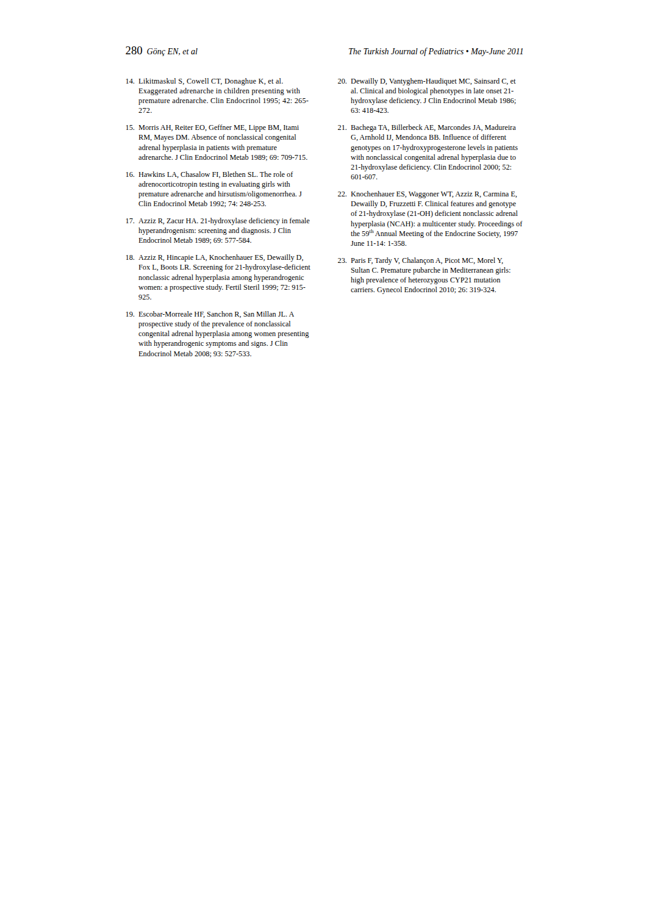280 Gönç EN, et al
The Turkish Journal of Pediatrics • May-June 2011
14. Likitmaskul S, Cowell CT, Donaghue K, et al. Exaggerated adrenarche in children presenting with premature adrenarche. Clin Endocrinol 1995; 42: 265-272.
15. Morris AH, Reiter EO, Geffner ME, Lippe BM, Itami RM, Mayes DM. Absence of nonclassical congenital adrenal hyperplasia in patients with premature adrenarche. J Clin Endocrinol Metab 1989; 69: 709-715.
16. Hawkins LA, Chasalow FI, Blethen SL. The role of adrenocorticotropin testing in evaluating girls with premature adrenarche and hirsutism/oligomenorrhea. J Clin Endocrinol Metab 1992; 74: 248-253.
17. Azziz R, Zacur HA. 21-hydroxylase deficiency in female hyperandrogenism: screening and diagnosis. J Clin Endocrinol Metab 1989; 69: 577-584.
18. Azziz R, Hincapie LA, Knochenhauer ES, Dewailly D, Fox L, Boots LR. Screening for 21-hydroxylase-deficient nonclassic adrenal hyperplasia among hyperandrogenic women: a prospective study. Fertil Steril 1999; 72: 915-925.
19. Escobar-Morreale HF, Sanchon R, San Millan JL. A prospective study of the prevalence of nonclassical congenital adrenal hyperplasia among women presenting with hyperandrogenic symptoms and signs. J Clin Endocrinol Metab 2008; 93: 527-533.
20. Dewailly D, Vantyghem-Haudiquet MC, Sainsard C, et al. Clinical and biological phenotypes in late onset 21-hydroxylase deficiency. J Clin Endocrinol Metab 1986; 63: 418-423.
21. Bachega TA, Billerbeck AE, Marcondes JA, Madureira G, Arnhold IJ, Mendonca BB. Influence of different genotypes on 17-hydroxyprogesterone levels in patients with nonclassical congenital adrenal hyperplasia due to 21-hydroxylase deficiency. Clin Endocrinol 2000; 52: 601-607.
22. Knochenhauer ES, Waggoner WT, Azziz R, Carmina E, Dewailly D, Fruzzetti F. Clinical features and genotype of 21-hydroxylase (21-OH) deficient nonclassic adrenal hyperplasia (NCAH): a multicenter study. Proceedings of the 59th Annual Meeting of the Endocrine Society, 1997 June 11-14: 1-358.
23. Paris F, Tardy V, Chalançon A, Picot MC, Morel Y, Sultan C. Premature pubarche in Mediterranean girls: high prevalence of heterozygous CYP21 mutation carriers. Gynecol Endocrinol 2010; 26: 319-324.